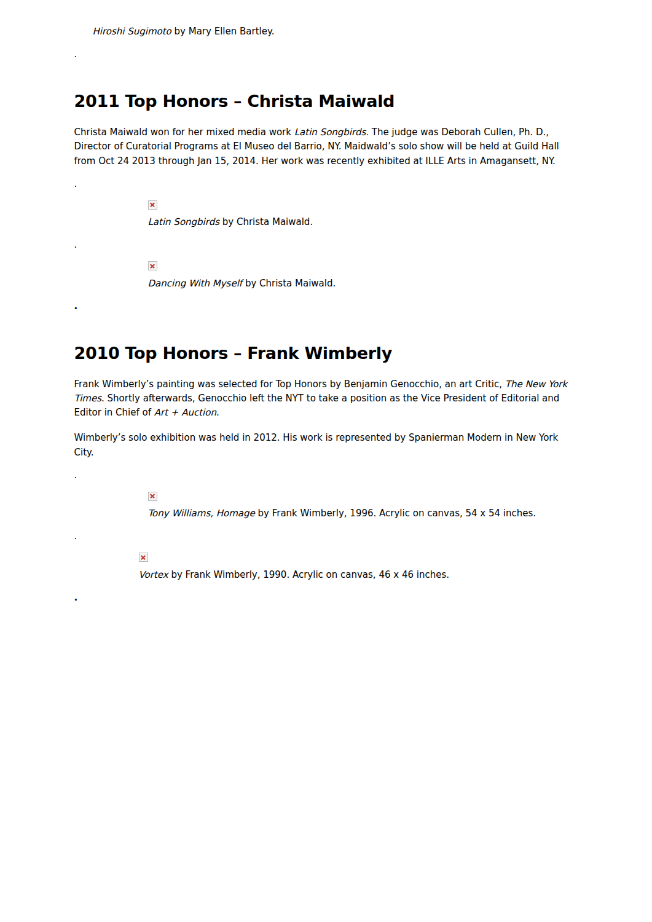Hiroshi Sugimoto by Mary Ellen Bartley.
.
2011 Top Honors – Christa Maiwald
Christa Maiwald won for her mixed media work Latin Songbirds. The judge was Deborah Cullen, Ph. D., Director of Curatorial Programs at El Museo del Barrio, NY. Maidwald’s solo show will be held at Guild Hall from Oct 24 2013 through Jan 15, 2014. Her work was recently exhibited at ILLE Arts in Amagansett, NY.
.
Latin Songbirds by Christa Maiwald.
.
Dancing With Myself by Christa Maiwald.
.
2010 Top Honors – Frank Wimberly
Frank Wimberly’s painting was selected for Top Honors by Benjamin Genocchio, an art Critic, The New York Times. Shortly afterwards, Genocchio left the NYT to take a position as the Vice President of Editorial and Editor in Chief of Art + Auction.
Wimberly’s solo exhibition was held in 2012. His work is represented by Spanierman Modern in New York City.
.
Tony Williams, Homage by Frank Wimberly, 1996. Acrylic on canvas, 54 x 54 inches.
.
Vortex by Frank Wimberly, 1990. Acrylic on canvas, 46 x 46 inches.
.